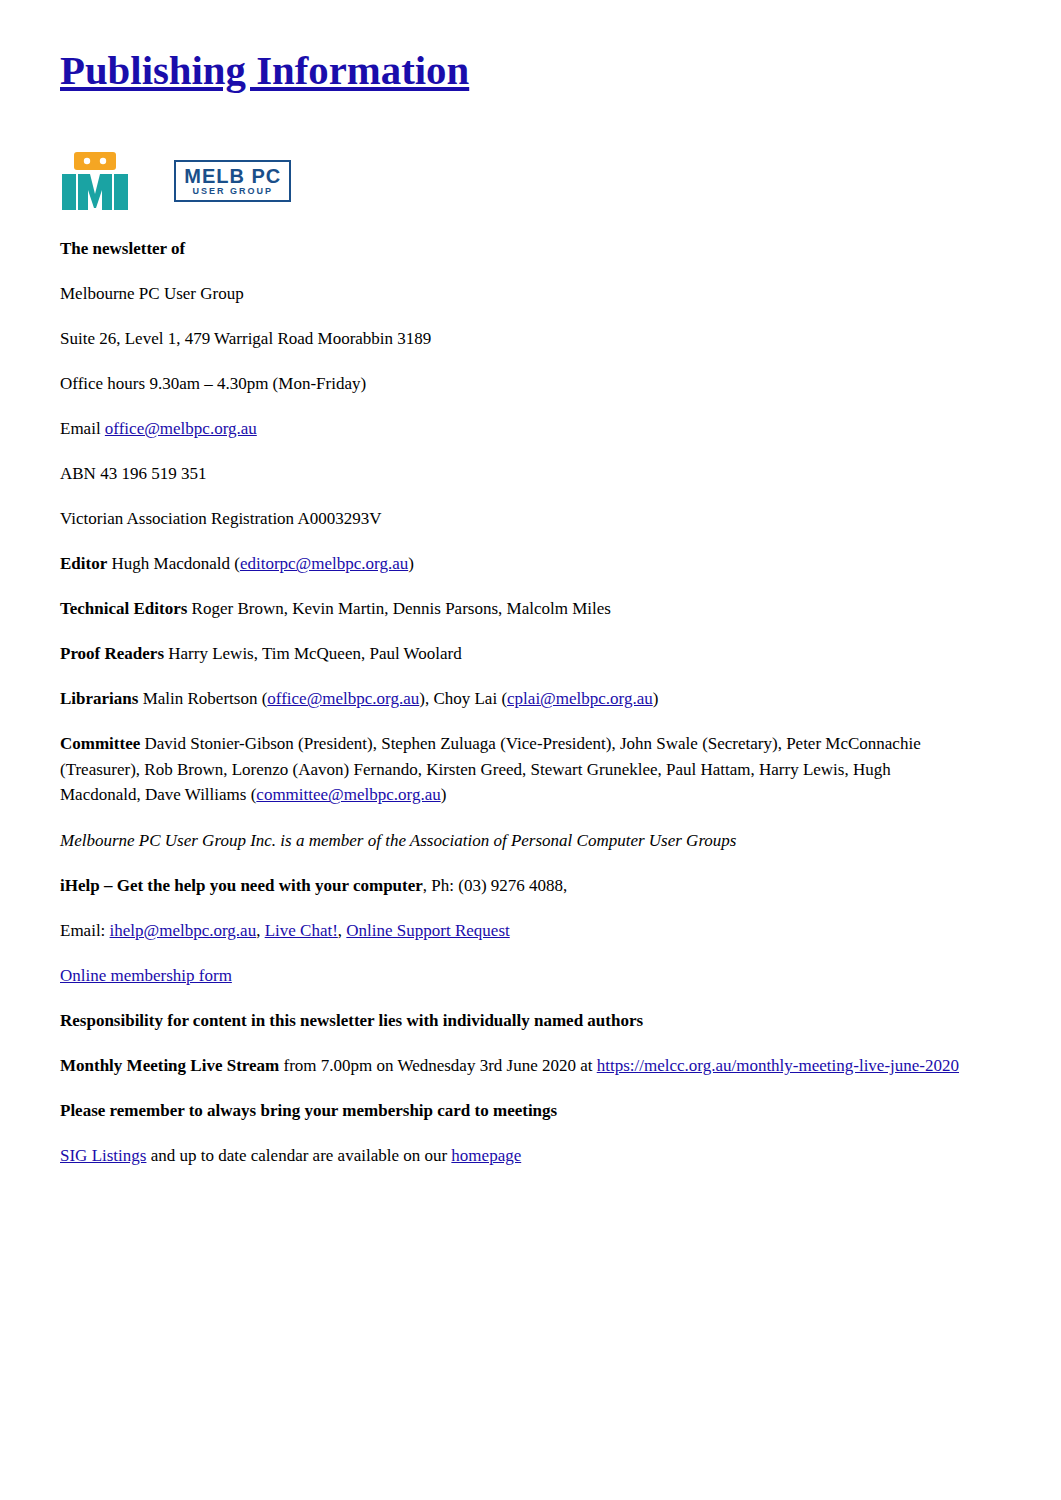Publishing Information
MELB PC USER GROUP
The newsletter of
Melbourne PC User Group
Suite 26, Level 1, 479 Warrigal Road Moorabbin 3189
Office hours 9.30am – 4.30pm (Mon-Friday)
Email office@melbpc.org.au
ABN 43 196 519 351
Victorian Association Registration A0003293V
Editor Hugh Macdonald (editorpc@melbpc.org.au)
Technical Editors Roger Brown, Kevin Martin, Dennis Parsons, Malcolm Miles
Proof Readers Harry Lewis, Tim McQueen, Paul Woolard
Librarians Malin Robertson (office@melbpc.org.au), Choy Lai (cplai@melbpc.org.au)
Committee David Stonier-Gibson (President), Stephen Zuluaga (Vice-President), John Swale (Secretary), Peter McConnachie (Treasurer), Rob Brown, Lorenzo (Aavon) Fernando, Kirsten Greed, Stewart Gruneklee, Paul Hattam, Harry Lewis, Hugh Macdonald, Dave Williams (committee@melbpc.org.au)
Melbourne PC User Group Inc. is a member of the Association of Personal Computer User Groups
iHelp – Get the help you need with your computer, Ph: (03) 9276 4088,
Email: ihelp@melbpc.org.au, Live Chat!, Online Support Request
Online membership form
Responsibility for content in this newsletter lies with individually named authors
Monthly Meeting Live Stream from 7.00pm on Wednesday 3rd June 2020 at https://melcc.org.au/monthly-meeting-live-june-2020
Please remember to always bring your membership card to meetings
SIG Listings and up to date calendar are available on our homepage